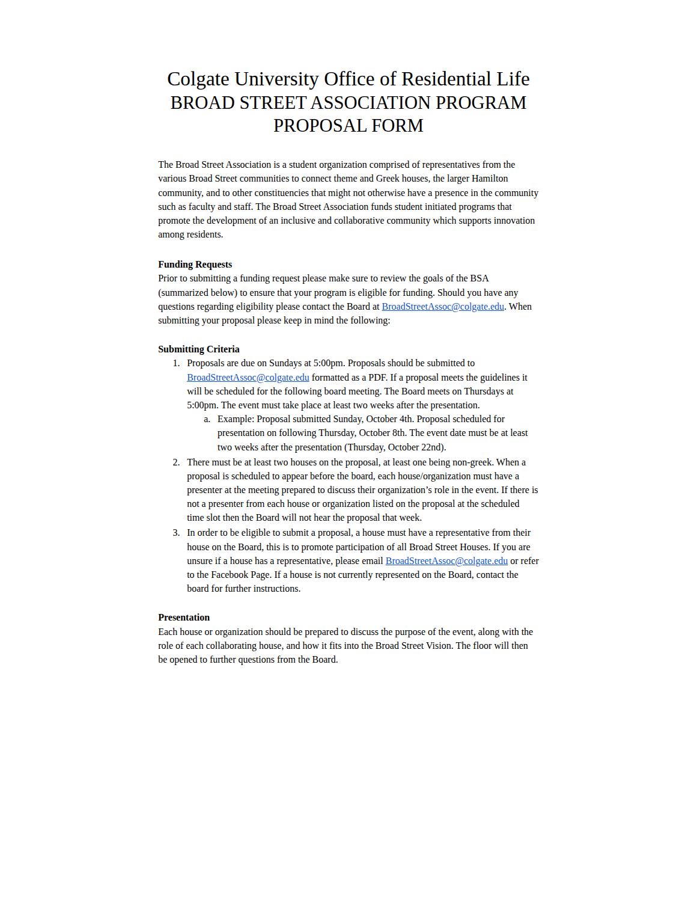Colgate University Office of Residential Life BROAD STREET ASSOCIATION PROGRAM PROPOSAL FORM
The Broad Street Association is a student organization comprised of representatives from the various Broad Street communities to connect theme and Greek houses, the larger Hamilton community, and to other constituencies that might not otherwise have a presence in the community such as faculty and staff. The Broad Street Association funds student initiated programs that promote the development of an inclusive and collaborative community which supports innovation among residents.
Funding Requests
Prior to submitting a funding request please make sure to review the goals of the BSA (summarized below) to ensure that your program is eligible for funding. Should you have any questions regarding eligibility please contact the Board at BroadStreetAssoc@colgate.edu. When submitting your proposal please keep in mind the following:
Submitting Criteria
Proposals are due on Sundays at 5:00pm. Proposals should be submitted to BroadStreetAssoc@colgate.edu formatted as a PDF. If a proposal meets the guidelines it will be scheduled for the following board meeting. The Board meets on Thursdays at 5:00pm. The event must take place at least two weeks after the presentation.
Example: Proposal submitted Sunday, October 4th. Proposal scheduled for presentation on following Thursday, October 8th. The event date must be at least two weeks after the presentation (Thursday, October 22nd).
There must be at least two houses on the proposal, at least one being non-greek. When a proposal is scheduled to appear before the board, each house/organization must have a presenter at the meeting prepared to discuss their organization’s role in the event. If there is not a presenter from each house or organization listed on the proposal at the scheduled time slot then the Board will not hear the proposal that week.
In order to be eligible to submit a proposal, a house must have a representative from their house on the Board, this is to promote participation of all Broad Street Houses. If you are unsure if a house has a representative, please email BroadStreetAssoc@colgate.edu or refer to the Facebook Page. If a house is not currently represented on the Board, contact the board for further instructions.
Presentation
Each house or organization should be prepared to discuss the purpose of the event, along with the role of each collaborating house, and how it fits into the Broad Street Vision. The floor will then be opened to further questions from the Board.